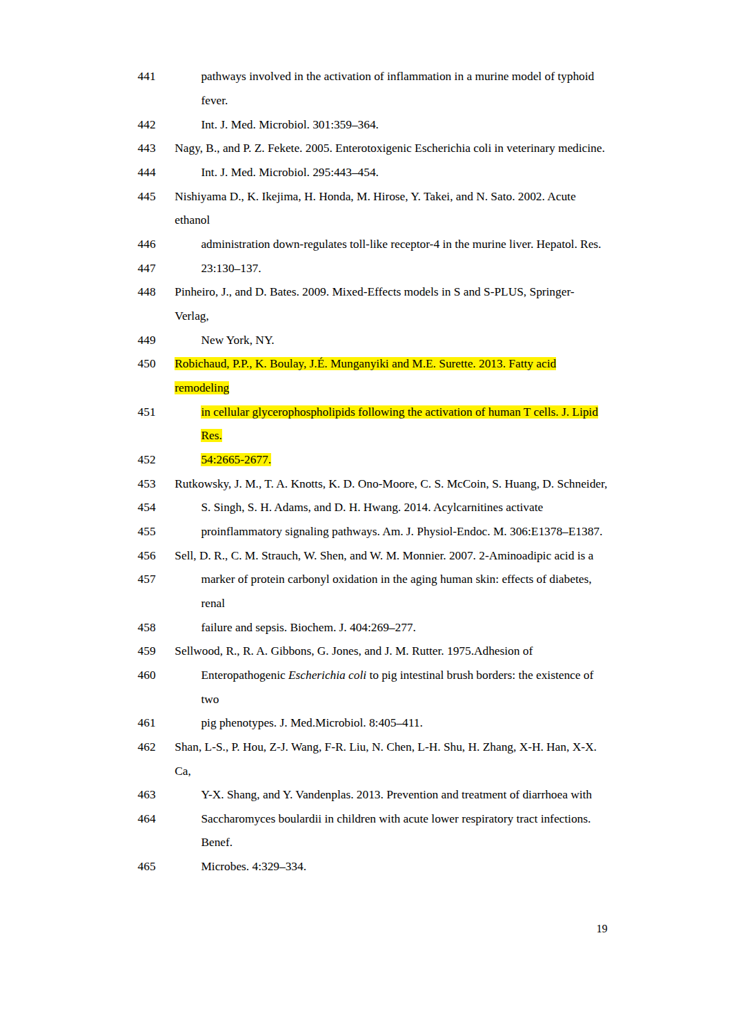pathways involved in the activation of inflammation in a murine model of typhoid fever.
Int. J. Med. Microbiol. 301:359–364.
Nagy, B., and P. Z. Fekete. 2005. Enterotoxigenic Escherichia coli in veterinary medicine.
Int. J. Med. Microbiol. 295:443–454.
Nishiyama D., K. Ikejima, H. Honda, M. Hirose, Y. Takei, and N. Sato. 2002. Acute ethanol
administration down-regulates toll-like receptor-4 in the murine liver. Hepatol. Res.
23:130–137.
Pinheiro, J., and D. Bates. 2009. Mixed-Effects models in S and S-PLUS, Springer-Verlag,
New York, NY.
Robichaud, P.P., K. Boulay, J.É. Munganyiki and M.E. Surette. 2013. Fatty acid remodeling
in cellular glycerophospholipids following the activation of human T cells. J. Lipid Res.
54:2665-2677.
Rutkowsky, J. M., T. A. Knotts, K. D. Ono-Moore, C. S. McCoin, S. Huang, D. Schneider,
S. Singh, S. H. Adams, and D. H. Hwang. 2014. Acylcarnitines activate
proinflammatory signaling pathways. Am. J. Physiol-Endoc. M. 306:E1378–E1387.
Sell, D. R., C. M. Strauch, W. Shen, and W. M. Monnier. 2007. 2-Aminoadipic acid is a
marker of protein carbonyl oxidation in the aging human skin: effects of diabetes, renal
failure and sepsis. Biochem. J. 404:269–277.
Sellwood, R., R. A. Gibbons, G. Jones, and J. M. Rutter. 1975.Adhesion of
Enteropathogenic Escherichia coli to pig intestinal brush borders: the existence of two
pig phenotypes. J. Med.Microbiol. 8:405–411.
Shan, L-S., P. Hou, Z-J. Wang, F-R. Liu, N. Chen, L-H. Shu, H. Zhang, X-H. Han, X-X. Ca,
Y-X. Shang, and Y. Vandenplas. 2013. Prevention and treatment of diarrhoea with
Saccharomyces boulardii in children with acute lower respiratory tract infections. Benef.
Microbes. 4:329–334.
19